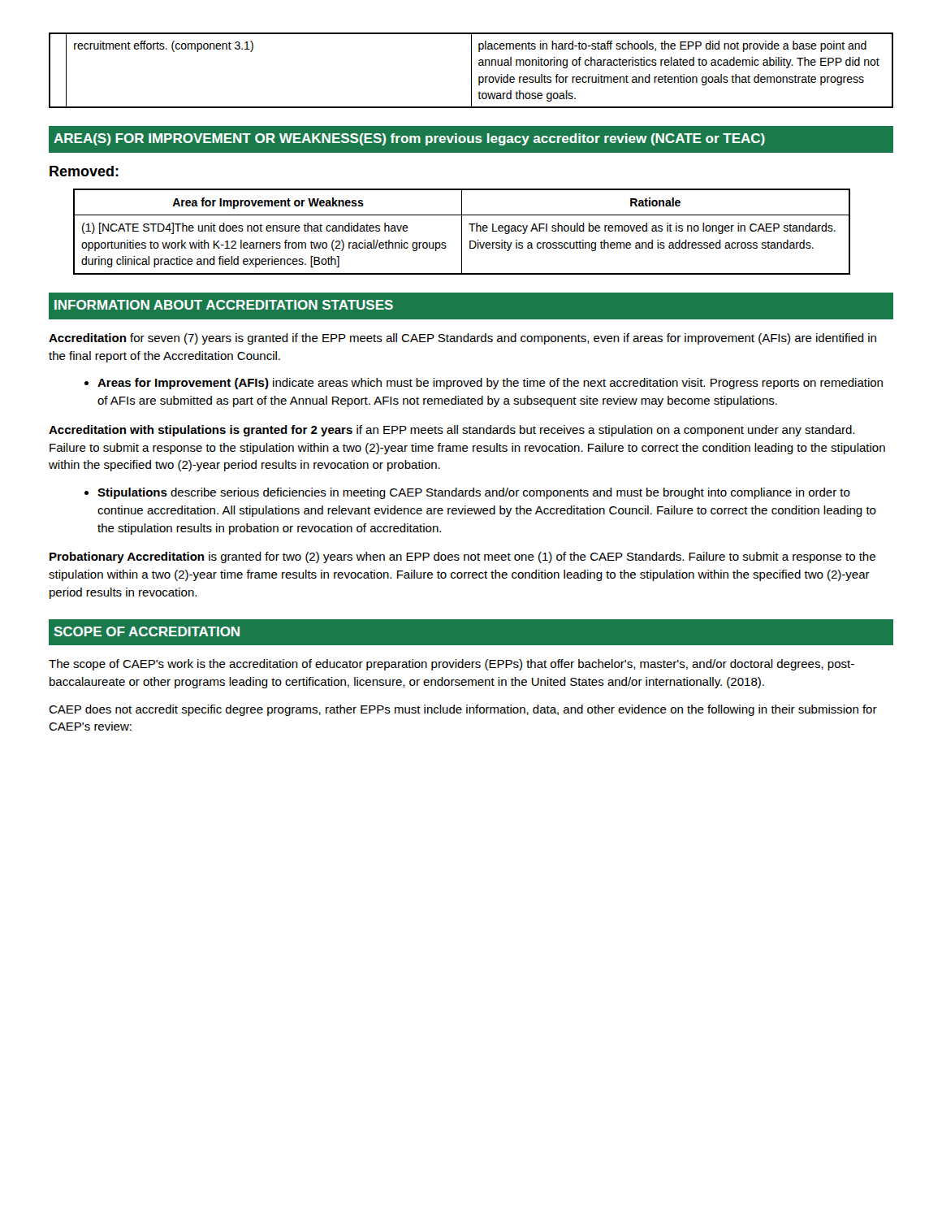| | recruitment efforts. (component 3.1) | placements in hard-to-staff schools, the EPP did not provide a base point and annual monitoring of characteristics related to academic ability. The EPP did not provide results for recruitment and retention goals that demonstrate progress toward those goals. |
AREA(S) FOR IMPROVEMENT OR WEAKNESS(ES) from previous legacy accreditor review (NCATE or TEAC)
Removed:
| Area for Improvement or Weakness | Rationale |
| --- | --- |
| (1) [NCATE STD4]The unit does not ensure that candidates have opportunities to work with K-12 learners from two (2) racial/ethnic groups during clinical practice and field experiences. [Both] | The Legacy AFI should be removed as it is no longer in CAEP standards. Diversity is a crosscutting theme and is addressed across standards. |
INFORMATION ABOUT ACCREDITATION STATUSES
Accreditation for seven (7) years is granted if the EPP meets all CAEP Standards and components, even if areas for improvement (AFIs) are identified in the final report of the Accreditation Council.
Areas for Improvement (AFIs) indicate areas which must be improved by the time of the next accreditation visit. Progress reports on remediation of AFIs are submitted as part of the Annual Report. AFIs not remediated by a subsequent site review may become stipulations.
Accreditation with stipulations is granted for 2 years if an EPP meets all standards but receives a stipulation on a component under any standard. Failure to submit a response to the stipulation within a two (2)-year time frame results in revocation. Failure to correct the condition leading to the stipulation within the specified two (2)-year period results in revocation or probation.
Stipulations describe serious deficiencies in meeting CAEP Standards and/or components and must be brought into compliance in order to continue accreditation. All stipulations and relevant evidence are reviewed by the Accreditation Council. Failure to correct the condition leading to the stipulation results in probation or revocation of accreditation.
Probationary Accreditation is granted for two (2) years when an EPP does not meet one (1) of the CAEP Standards. Failure to submit a response to the stipulation within a two (2)-year time frame results in revocation. Failure to correct the condition leading to the stipulation within the specified two (2)-year period results in revocation.
SCOPE OF ACCREDITATION
The scope of CAEP's work is the accreditation of educator preparation providers (EPPs) that offer bachelor's, master's, and/or doctoral degrees, post-baccalaureate or other programs leading to certification, licensure, or endorsement in the United States and/or internationally. (2018).
CAEP does not accredit specific degree programs, rather EPPs must include information, data, and other evidence on the following in their submission for CAEP's review: